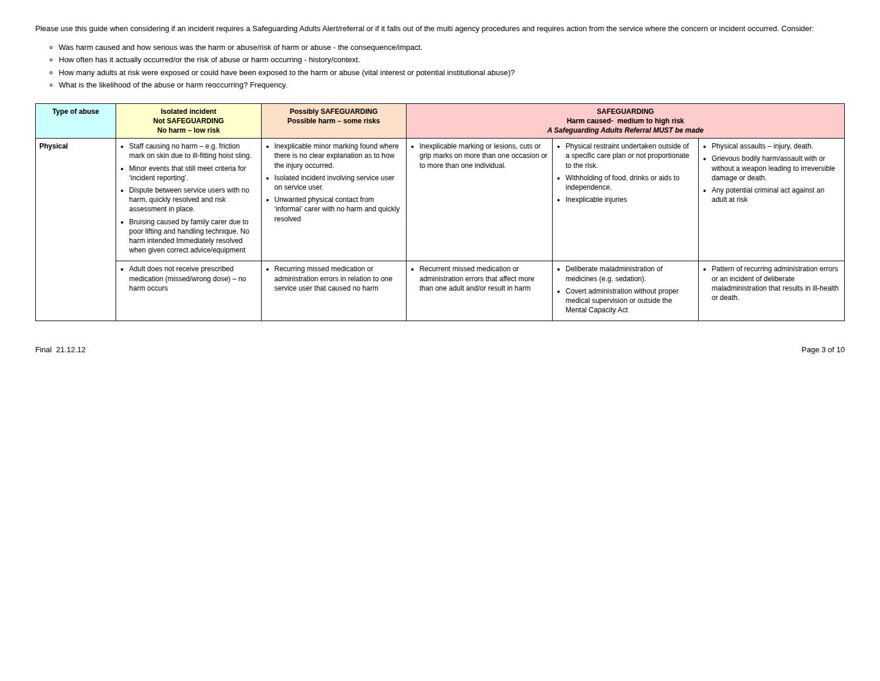Please use this guide when considering if an incident requires a Safeguarding Adults Alert/referral or if it falls out of the multi agency procedures and requires action from the service where the concern or incident occurred. Consider:
Was harm caused and how serious was the harm or abuse/risk of harm or abuse - the consequence/impact.
How often has it actually occurred/or the risk of abuse or harm occurring - history/context.
How many adults at risk were exposed or could have been exposed to the harm or abuse (vital interest or potential institutional abuse)?
What is the likelihood of the abuse or harm reoccurring? Frequency.
| Type of abuse | Isolated incident Not SAFEGUARDING No harm – low risk | Possibly SAFEGUARDING Possible harm – some risks | SAFEGUARDING Harm caused- medium to high risk A Safeguarding Adults Referral MUST be made |
| --- | --- | --- | --- |
| Physical | Staff causing no harm – e.g. friction mark on skin due to ill-fitting hoist sling. Minor events that still meet criteria for ‘incident reporting’. Dispute between service users with no harm, quickly resolved and risk assessment in place. Bruising caused by family carer due to poor lifting and handling technique. No harm intended Immediately resolved when given correct advice/equipment | Inexplicable minor marking found where there is no clear explanation as to how the injury occurred. Isolated incident involving service user on service user. Unwanted physical contact from ‘informal’ carer with no harm and quickly resolved | Inexplicable marking or lesions, cuts or grip marks on more than one occasion or to more than one individual. | Physical restraint undertaken outside of a specific care plan or not proportionate to the risk. Withholding of food, drinks or aids to independence. Inexplicable injuries | Physical assaults – injury, death. Grievous bodily harm/assault with or without a weapon leading to irreversible damage or death. Any potential criminal act against an adult at risk |
| Adult does not receive prescribed medication (missed/wrong dose) – no harm occurs | Recurring missed medication or administration errors in relation to one service user that caused no harm | Recurrent missed medication or administration errors that affect more than one adult and/or result in harm | Deliberate maladministration of medicines (e.g. sedation). Covert administration without proper medical supervision or outside the Mental Capacity Act | Pattern of recurring administration errors or an incident of deliberate maladministration that results in ill-health or death. |
Final 21.12.12 Page 3 of 10